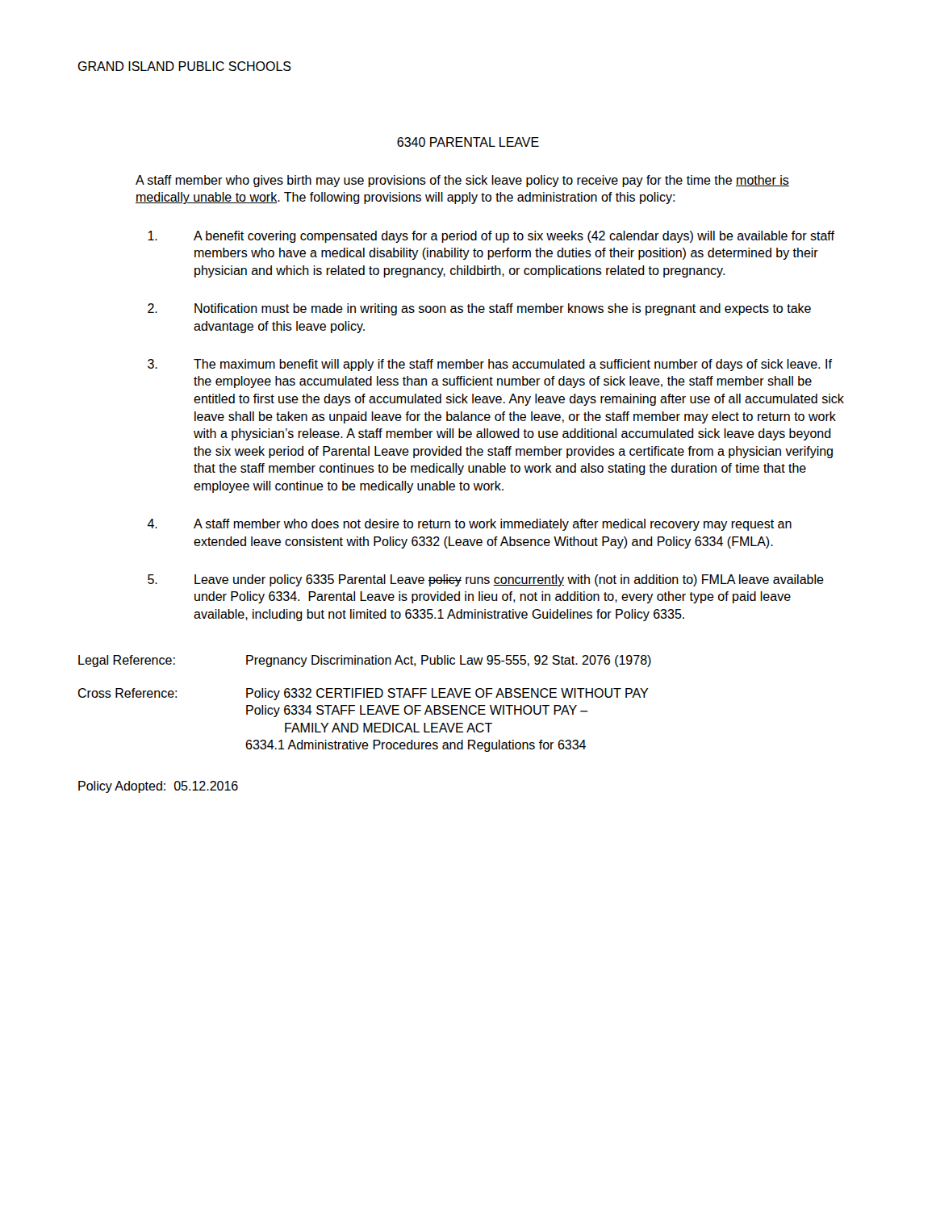GRAND ISLAND PUBLIC SCHOOLS
6340 PARENTAL LEAVE
A staff member who gives birth may use provisions of the sick leave policy to receive pay for the time the mother is medically unable to work. The following provisions will apply to the administration of this policy:
A benefit covering compensated days for a period of up to six weeks (42 calendar days) will be available for staff members who have a medical disability (inability to perform the duties of their position) as determined by their physician and which is related to pregnancy, childbirth, or complications related to pregnancy.
Notification must be made in writing as soon as the staff member knows she is pregnant and expects to take advantage of this leave policy.
The maximum benefit will apply if the staff member has accumulated a sufficient number of days of sick leave. If the employee has accumulated less than a sufficient number of days of sick leave, the staff member shall be entitled to first use the days of accumulated sick leave. Any leave days remaining after use of all accumulated sick leave shall be taken as unpaid leave for the balance of the leave, or the staff member may elect to return to work with a physician’s release. A staff member will be allowed to use additional accumulated sick leave days beyond the six week period of Parental Leave provided the staff member provides a certificate from a physician verifying that the staff member continues to be medically unable to work and also stating the duration of time that the employee will continue to be medically unable to work.
A staff member who does not desire to return to work immediately after medical recovery may request an extended leave consistent with Policy 6332 (Leave of Absence Without Pay) and Policy 6334 (FMLA).
Leave under policy 6335 Parental Leave policy runs concurrently with (not in addition to) FMLA leave available under Policy 6334. Parental Leave is provided in lieu of, not in addition to, every other type of paid leave available, including but not limited to 6335.1 Administrative Guidelines for Policy 6335.
Legal Reference:
Pregnancy Discrimination Act, Public Law 95-555, 92 Stat. 2076 (1978)
Cross Reference:
Policy 6332 CERTIFIED STAFF LEAVE OF ABSENCE WITHOUT PAY
Policy 6334 STAFF LEAVE OF ABSENCE WITHOUT PAY – FAMILY AND MEDICAL LEAVE ACT 6334.1 Administrative Procedures and Regulations for 6334
Policy Adopted: 05.12.2016